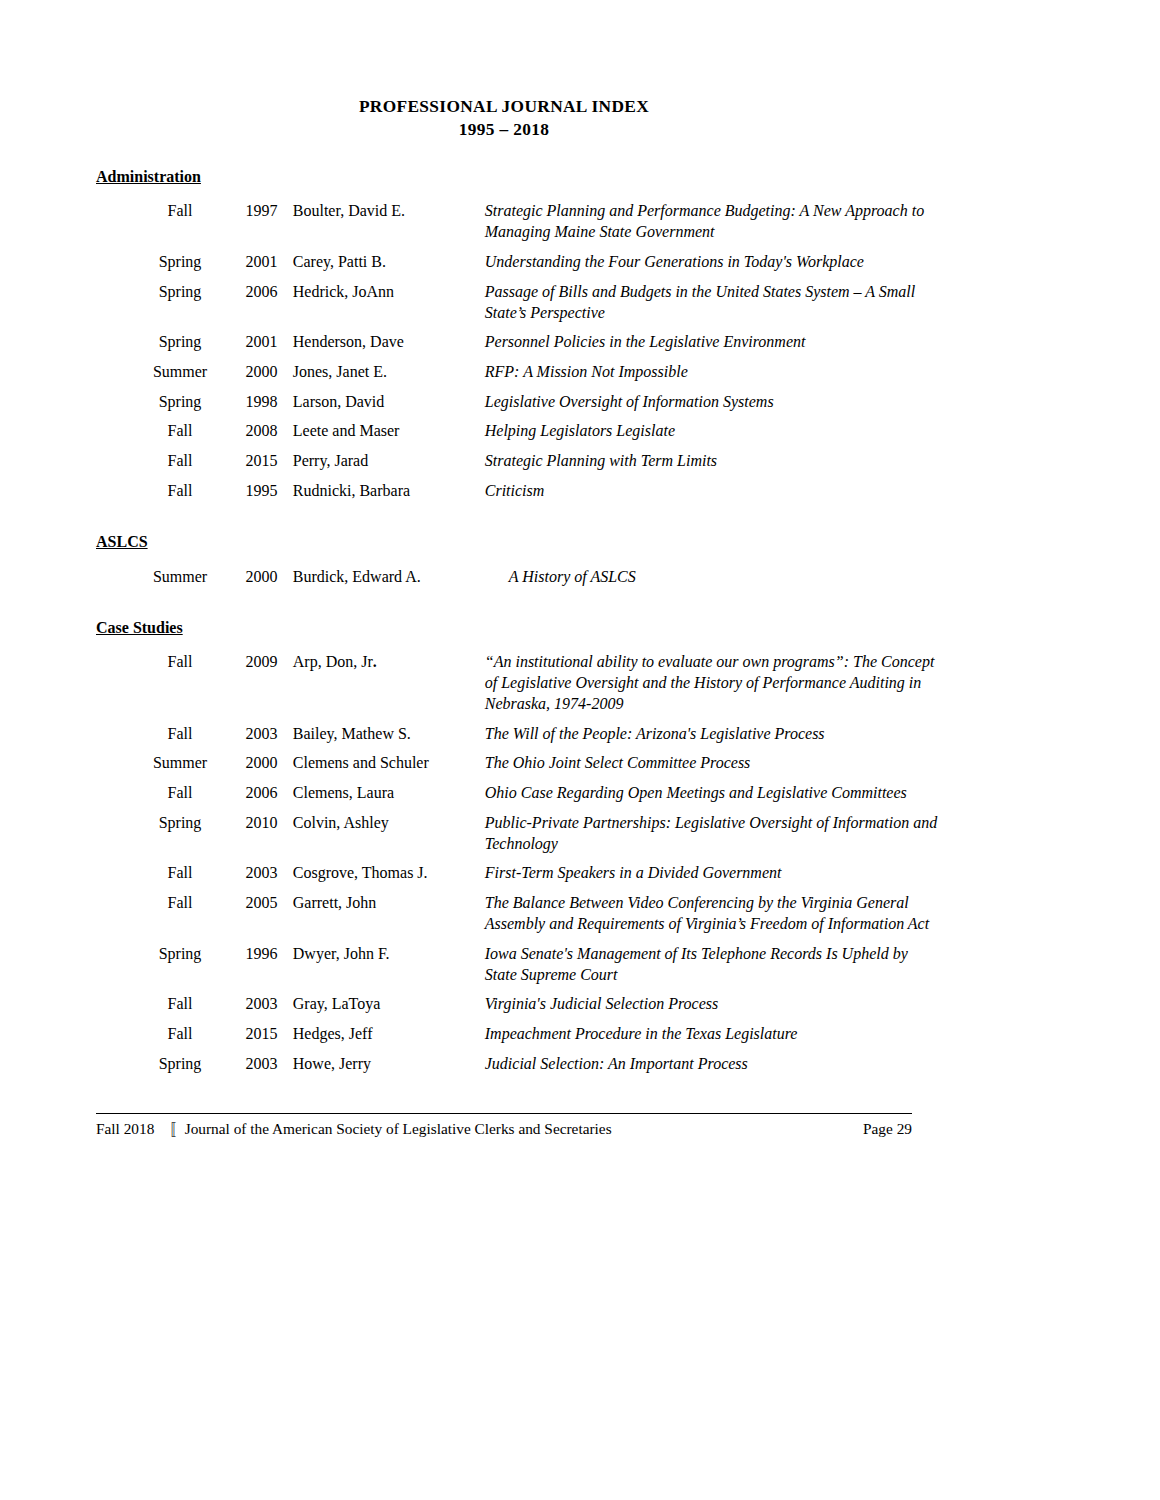PROFESSIONAL JOURNAL INDEX 1995 – 2018
Administration
| Fall | 1997 | Boulter, David E. | Strategic Planning and Performance Budgeting: A New Approach to Managing Maine State Government |
| Spring | 2001 | Carey, Patti B. | Understanding the Four Generations in Today's Workplace |
| Spring | 2006 | Hedrick, JoAnn | Passage of Bills and Budgets in the United States System – A Small State’s Perspective |
| Spring | 2001 | Henderson, Dave | Personnel Policies in the Legislative Environment |
| Summer | 2000 | Jones, Janet E. | RFP: A Mission Not Impossible |
| Spring | 1998 | Larson, David | Legislative Oversight of Information Systems |
| Fall | 2008 | Leete and Maser | Helping Legislators Legislate |
| Fall | 2015 | Perry, Jarad | Strategic Planning with Term Limits |
| Fall | 1995 | Rudnicki, Barbara | Criticism |
ASLCS
| Summer | 2000 | Burdick, Edward A. | A History of ASLCS |
Case Studies
| Fall | 2009 | Arp, Don, Jr . | “An institutional ability to evaluate our own programs”: The Concept of Legislative Oversight and the History of Performance Auditing in Nebraska, 1974-2009 |
| Fall | 2003 | Bailey, Mathew S. | The Will of the People: Arizona's Legislative Process |
| Summer | 2000 | Clemens and Schuler | The Ohio Joint Select Committee Process |
| Fall | 2006 | Clemens, Laura | Ohio Case Regarding Open Meetings and Legislative Committees |
| Spring | 2010 | Colvin, Ashley | Public-Private Partnerships: Legislative Oversight of Information and Technology |
| Fall | 2003 | Cosgrove, Thomas J. | First-Term Speakers in a Divided Government |
| Fall | 2005 | Garrett, John | The Balance Between Video Conferencing by the Virginia General Assembly and Requirements of Virginia’s Freedom of Information Act |
| Spring | 1996 | Dwyer, John F. | Iowa Senate's Management of Its Telephone Records Is Upheld by State Supreme Court |
| Fall | 2003 | Gray, LaToya | Virginia's Judicial Selection Process |
| Fall | 2015 | Hedges, Jeff | Impeachment Procedure in the Texas Legislature |
| Spring | 2003 | Howe, Jerry | Judicial Selection: An Important Process |
Fall 2018 〚Journal of the American Society of Legislative Clerks and Secretaries Page 29